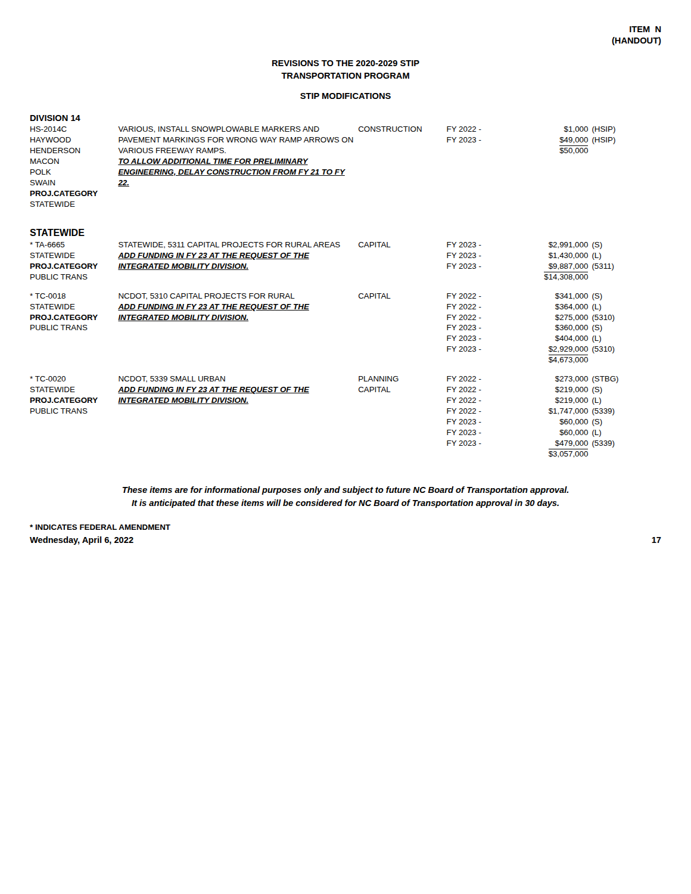ITEM N
(HANDOUT)
REVISIONS TO THE 2020-2029 STIP
TRANSPORTATION PROGRAM
STIP MODIFICATIONS
DIVISION 14
| HS-2014C HAYWOOD HENDERSON MACON POLK SWAIN PROJ.CATEGORY STATEWIDE | VARIOUS, INSTALL SNOWPLOWABLE MARKERS AND PAVEMENT MARKINGS FOR WRONG WAY RAMP ARROWS ON VARIOUS FREEWAY RAMPS. TO ALLOW ADDITIONAL TIME FOR PRELIMINARY ENGINEERING, DELAY CONSTRUCTION FROM FY 21 TO FY 22. | CONSTRUCTION | FY 2022 - FY 2023 - | $1,000 $49,000 $50,000 | (HSIP) (HSIP) |
STATEWIDE
| * TA-6665 STATEWIDE PROJ.CATEGORY PUBLIC TRANS | STATEWIDE, 5311 CAPITAL PROJECTS FOR RURAL AREAS ADD FUNDING IN FY 23 AT THE REQUEST OF THE INTEGRATED MOBILITY DIVISION. | CAPITAL | FY 2023 - FY 2023 - FY 2023 - | $2,991,000 $1,430,000 $9,887,000 $14,308,000 | (S) (L) (5311) |
| * TC-0018 STATEWIDE PROJ.CATEGORY PUBLIC TRANS | NCDOT, 5310 CAPITAL PROJECTS FOR RURAL ADD FUNDING IN FY 23 AT THE REQUEST OF THE INTEGRATED MOBILITY DIVISION. | CAPITAL | FY 2022 - FY 2022 - FY 2022 - FY 2023 - FY 2023 - FY 2023 - | $341,000 $364,000 $275,000 $360,000 $404,000 $2,929,000 $4,673,000 | (S) (L) (5310) (S) (L) (5310) |
| * TC-0020 STATEWIDE PROJ.CATEGORY PUBLIC TRANS | NCDOT, 5339 SMALL URBAN ADD FUNDING IN FY 23 AT THE REQUEST OF THE INTEGRATED MOBILITY DIVISION. | PLANNING CAPITAL | FY 2022 - FY 2022 - FY 2022 - FY 2022 - FY 2023 - FY 2023 - FY 2023 - | $273,000 $219,000 $219,000 $1,747,000 $60,000 $60,000 $479,000 $3,057,000 | (STBG) (S) (L) (5339) (S) (L) (5339) |
These items are for informational purposes only and subject to future NC Board of Transportation approval.
It is anticipated that these items will be considered for NC Board of Transportation approval in 30 days.
* INDICATES FEDERAL AMENDMENT
Wednesday, April 6, 2022 17